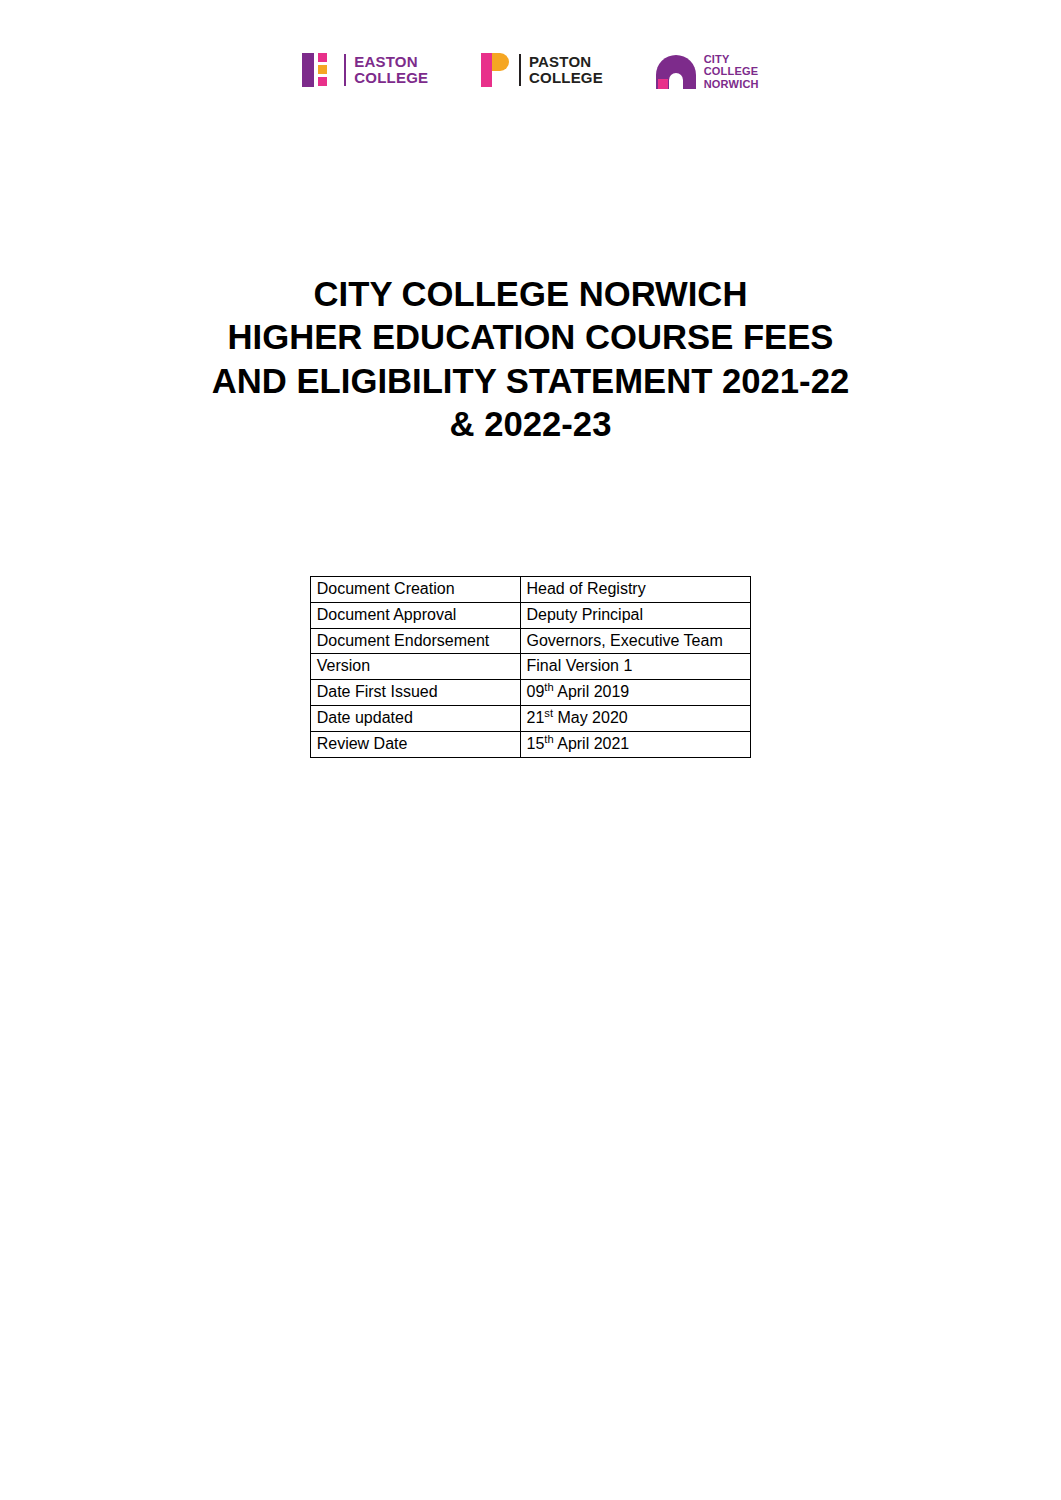Easton
College
Paston
College
City
College
Norwich
CITY COLLEGE NORWICH
HIGHER EDUCATION COURSE FEES
AND ELIGIBILITY STATEMENT 2021-22
& 2022-23
| Document Creation | Head of Registry |
| Document Approval | Deputy Principal |
| Document Endorsement | Governors, Executive Team |
| Version | Final Version 1 |
| Date First Issued | 09 th April 2019 |
| Date updated | 21 st May 2020 |
| Review Date | 15 th April 2021 |